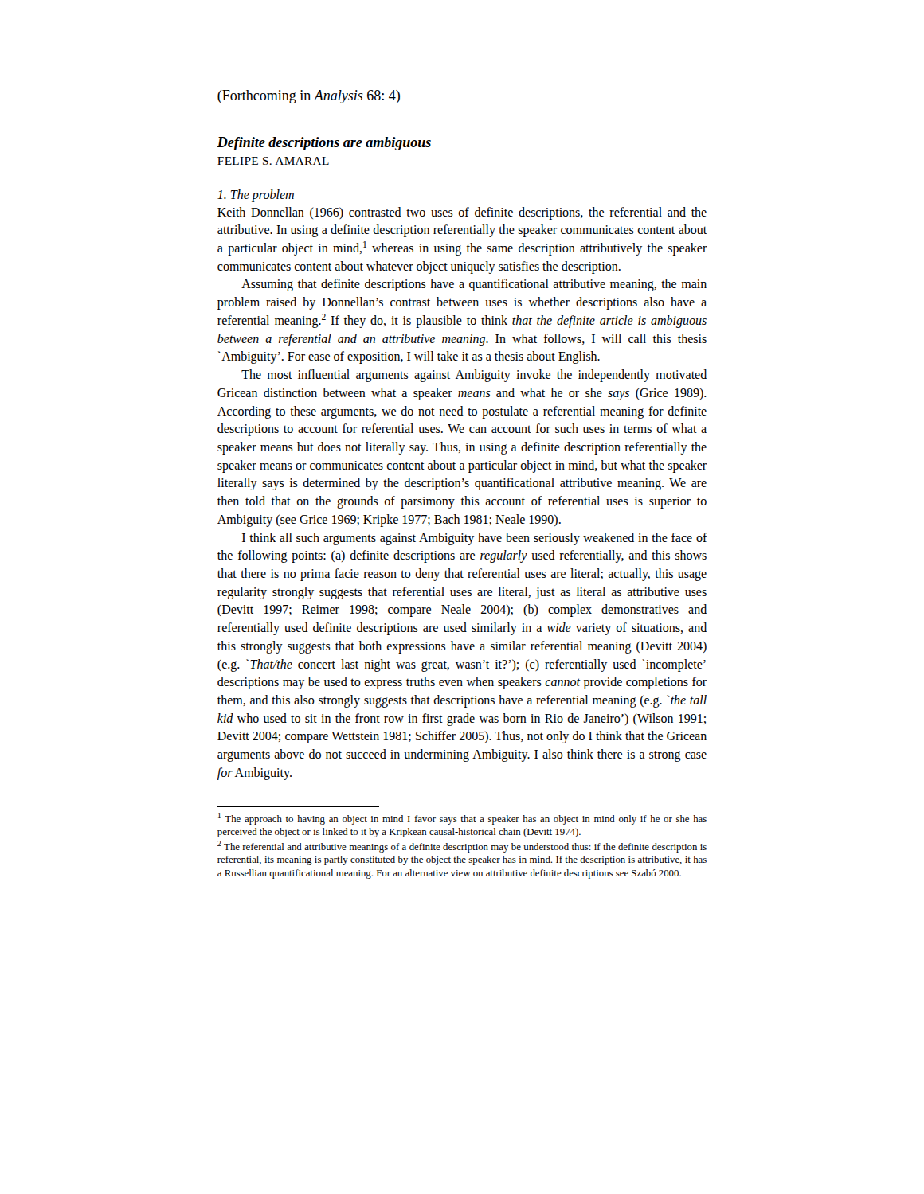(Forthcoming in Analysis 68: 4)
Definite descriptions are ambiguous
FELIPE S. AMARAL
1. The problem
Keith Donnellan (1966) contrasted two uses of definite descriptions, the referential and the attributive. In using a definite description referentially the speaker communicates content about a particular object in mind,1 whereas in using the same description attributively the speaker communicates content about whatever object uniquely satisfies the description.
Assuming that definite descriptions have a quantificational attributive meaning, the main problem raised by Donnellan’s contrast between uses is whether descriptions also have a referential meaning.2 If they do, it is plausible to think that the definite article is ambiguous between a referential and an attributive meaning. In what follows, I will call this thesis `Ambiguity’. For ease of exposition, I will take it as a thesis about English.
The most influential arguments against Ambiguity invoke the independently motivated Gricean distinction between what a speaker means and what he or she says (Grice 1989). According to these arguments, we do not need to postulate a referential meaning for definite descriptions to account for referential uses. We can account for such uses in terms of what a speaker means but does not literally say. Thus, in using a definite description referentially the speaker means or communicates content about a particular object in mind, but what the speaker literally says is determined by the description’s quantificational attributive meaning. We are then told that on the grounds of parsimony this account of referential uses is superior to Ambiguity (see Grice 1969; Kripke 1977; Bach 1981; Neale 1990).
I think all such arguments against Ambiguity have been seriously weakened in the face of the following points: (a) definite descriptions are regularly used referentially, and this shows that there is no prima facie reason to deny that referential uses are literal; actually, this usage regularity strongly suggests that referential uses are literal, just as literal as attributive uses (Devitt 1997; Reimer 1998; compare Neale 2004); (b) complex demonstratives and referentially used definite descriptions are used similarly in a wide variety of situations, and this strongly suggests that both expressions have a similar referential meaning (Devitt 2004) (e.g. `That/the concert last night was great, wasn’t it?’); (c) referentially used `incomplete’ descriptions may be used to express truths even when speakers cannot provide completions for them, and this also strongly suggests that descriptions have a referential meaning (e.g. `the tall kid who used to sit in the front row in first grade was born in Rio de Janeiro’) (Wilson 1991; Devitt 2004; compare Wettstein 1981; Schiffer 2005). Thus, not only do I think that the Gricean arguments above do not succeed in undermining Ambiguity. I also think there is a strong case for Ambiguity.
1 The approach to having an object in mind I favor says that a speaker has an object in mind only if he or she has perceived the object or is linked to it by a Kripkean causal-historical chain (Devitt 1974).
2 The referential and attributive meanings of a definite description may be understood thus: if the definite description is referential, its meaning is partly constituted by the object the speaker has in mind. If the description is attributive, it has a Russellian quantificational meaning. For an alternative view on attributive definite descriptions see Szabó 2000.